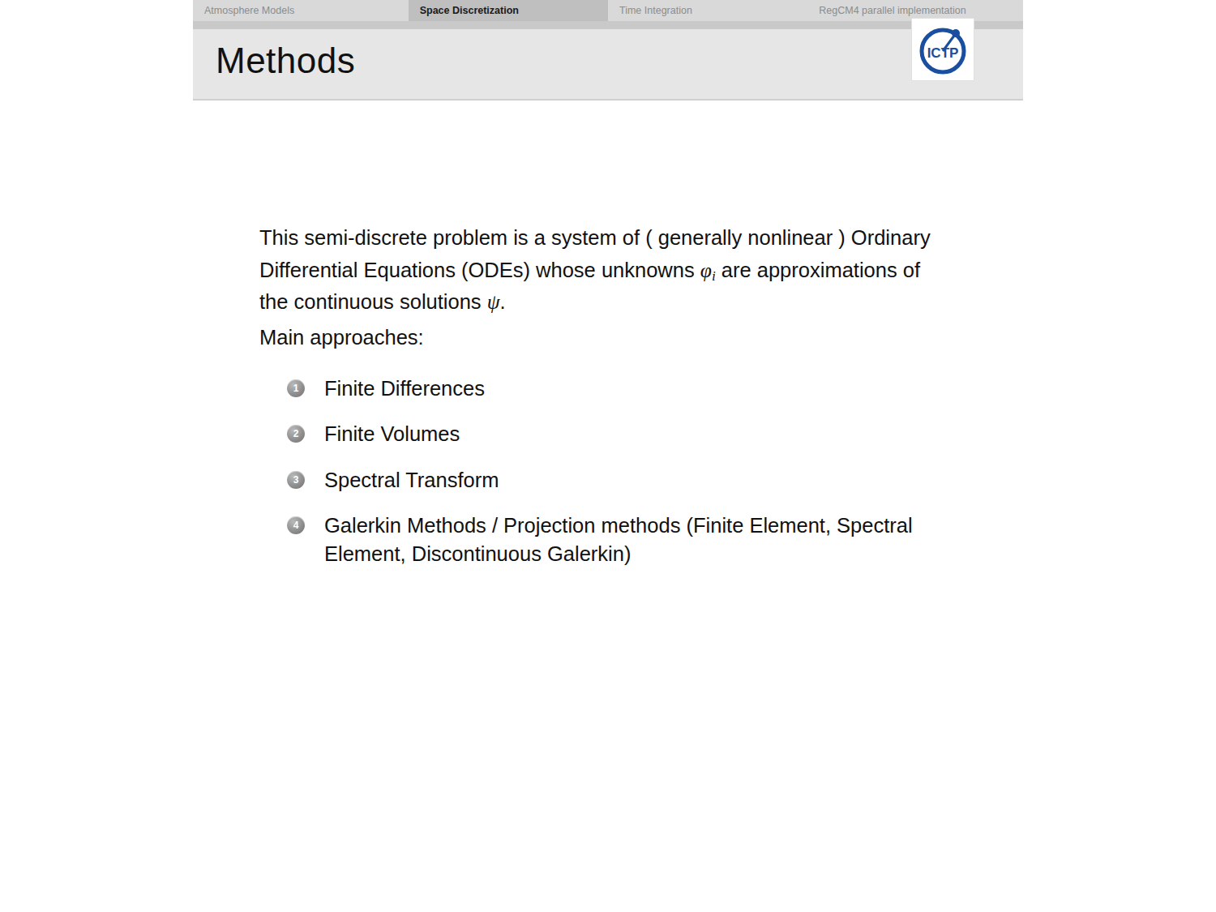Atmosphere Models
Space Discretization
Time Integration
RegCM4 parallel implementation
Methods
ICTP
This semi-discrete problem is a system of ( generally nonlinear ) Ordinary Differential Equations (ODEs) whose unknowns φi are approximations of the continuous solutions ψ.
Main approaches:
1 Finite Differences
2 Finite Volumes
3 Spectral Transform
4 Galerkin Methods / Projection methods (Finite Element, Spectral Element, Discontinuous Galerkin)